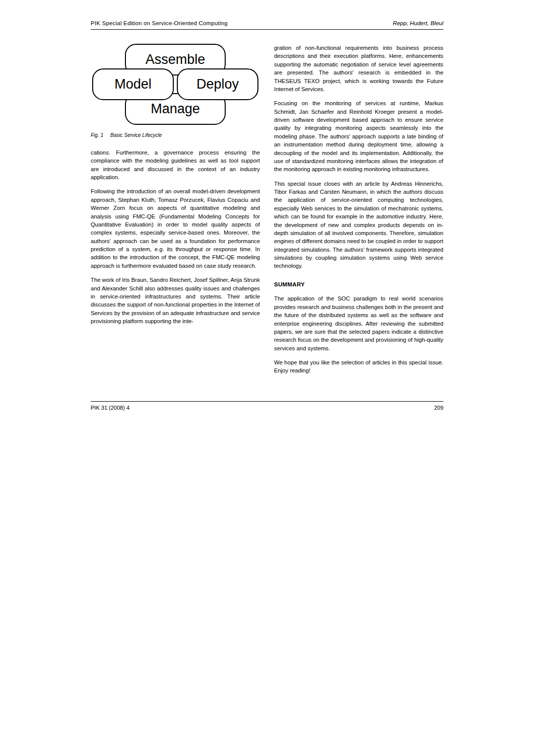PIK Special Edition on Service-Oriented Computing
Repp, Hudert, Bleul
Assemble
Model
Deploy
Manage
Fig. 1 Basic Service Lifecycle
cations. Furthermore, a governance process ensuring the compliance with the modeling guidelines as well as tool support are introduced and discussed in the context of an industry application.
Following the introduction of an overall model-driven development approach, Stephan Kluth, Tomasz Porzucek, Flavius Copaciu and Werner Zorn focus on aspects of quantitative modeling and analysis using FMC-QE (Fundamental Modeling Concepts for Quantitative Evaluation) in order to model quality aspects of complex systems, especially service-based ones. Moreover, the authors' approach can be used as a foundation for performance prediction of a system, e.g. its throughput or response time. In addition to the introduction of the concept, the FMC-QE modeling approach is furthermore evaluated based on case study research.
The work of Iris Braun, Sandro Reichert, Josef Spillner, Anja Strunk and Alexander Schill also addresses quality issues and challenges in service-oriented infrastructures and systems. Their article discusses the support of non-functional properties in the Internet of Services by the provision of an adequate infrastructure and service provisioning platform supporting the inte-
gration of non-functional requirements into business process descriptions and their execution platforms. Here, enhancements supporting the automatic negotiation of service level agreements are presented. The authors' research is embedded in the THESEUS TEXO project, which is working towards the Future Internet of Services.
Focusing on the monitoring of services at runtime, Markus Schmidt, Jan Schaefer and Reinhold Kroeger present a model-driven software development based approach to ensure service quality by integrating monitoring aspects seamlessly into the modeling phase. The authors' approach supports a late binding of an instrumentation method during deployment time, allowing a decoupling of the model and its implementation. Additionally, the use of standardized monitoring interfaces allows the integration of the monitoring approach in existing monitoring infrastructures.
This special issue closes with an article by Andreas Hinnerichs, Tibor Farkas and Carsten Neumann, in which the authors discuss the application of service-oriented computing technologies, especially Web services to the simulation of mechatronic systems, which can be found for example in the automotive industry. Here, the development of new and complex products depends on in-depth simulation of all involved components. Therefore, simulation engines of different domains need to be coupled in order to support integrated simulations. The authors' framework supports integrated simulations by coupling simulation systems using Web service technology.
SUMMARY
The application of the SOC paradigm to real world scenarios provides research and business challenges both in the present and the future of the distributed systems as well as the software and enterprise engineering disciplines. After reviewing the submitted papers, we are sure that the selected papers indicate a distinctive research focus on the development and provisioning of high-quality services and systems.
We hope that you like the selection of articles in this special issue. Enjoy reading!
PIK 31 (2008) 4
209